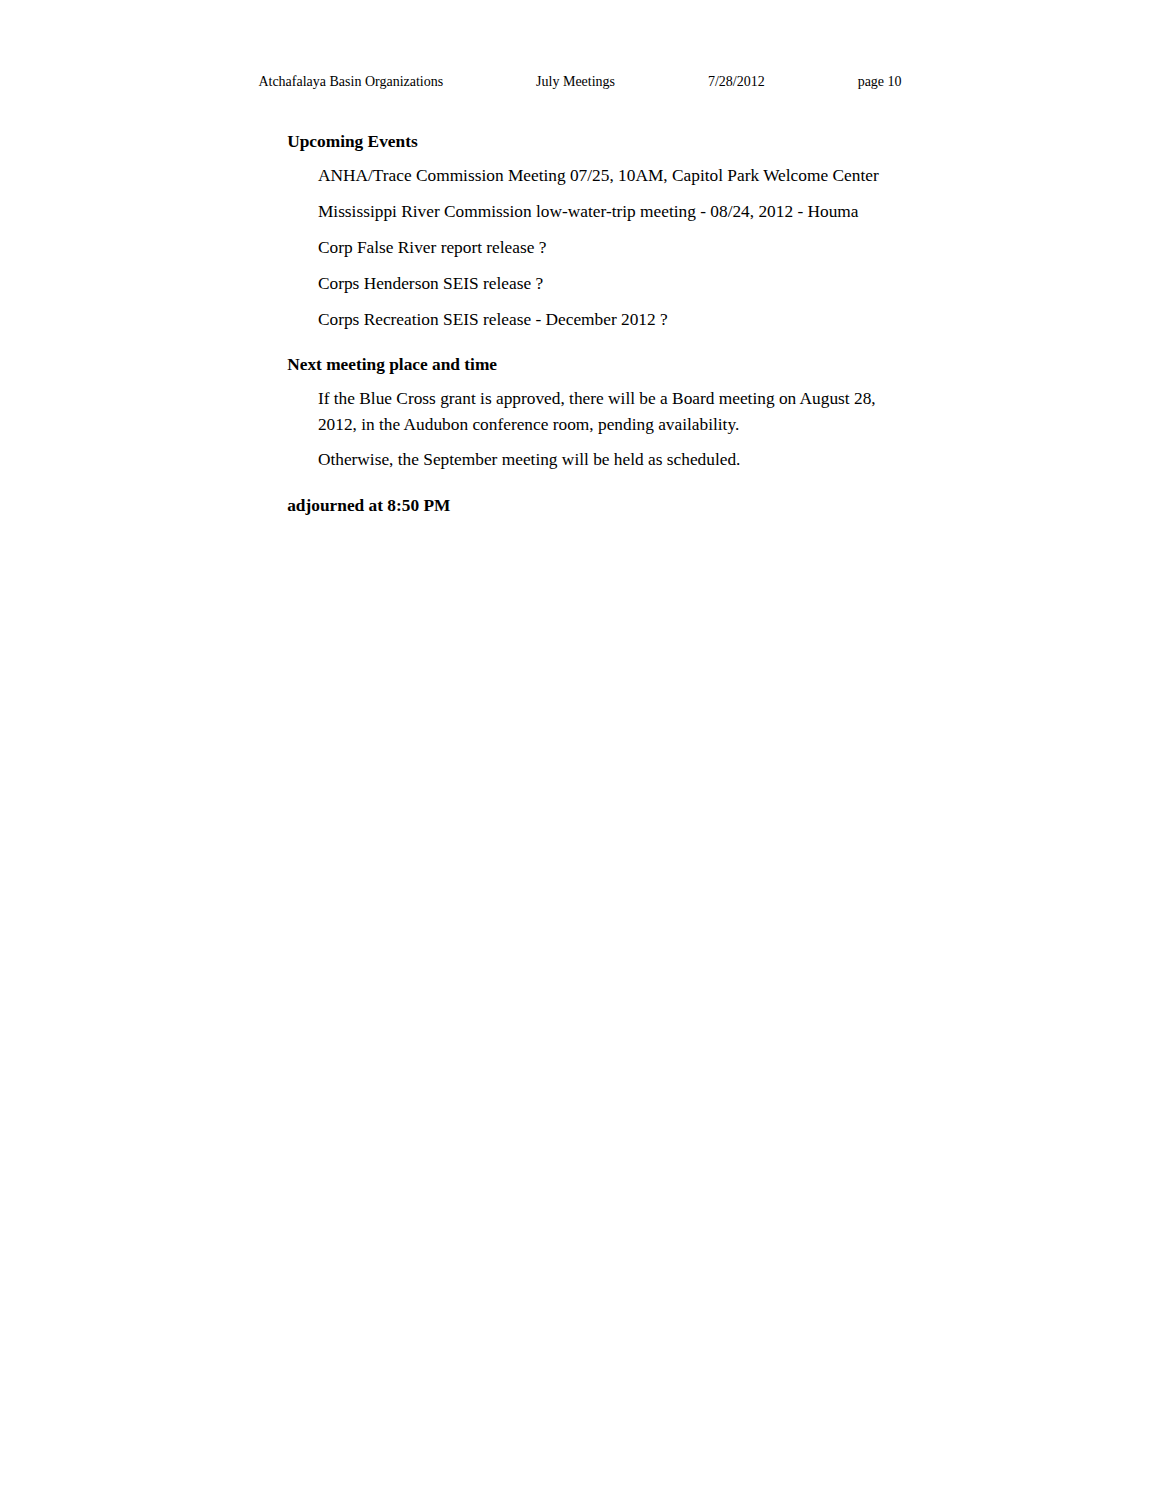Atchafalaya Basin Organizations July Meetings 7/28/2012 page 10
Upcoming Events
ANHA/Trace Commission Meeting 07/25, 10AM, Capitol Park Welcome Center
Mississippi River Commission low-water-trip meeting - 08/24, 2012 - Houma
Corp False River report release ?
Corps Henderson SEIS release ?
Corps Recreation SEIS release - December 2012 ?
Next meeting place and time
If the Blue Cross grant is approved, there will be a Board meeting on August 28, 2012, in the Audubon conference room, pending availability.
Otherwise, the September meeting will be held as scheduled.
adjourned at 8:50 PM